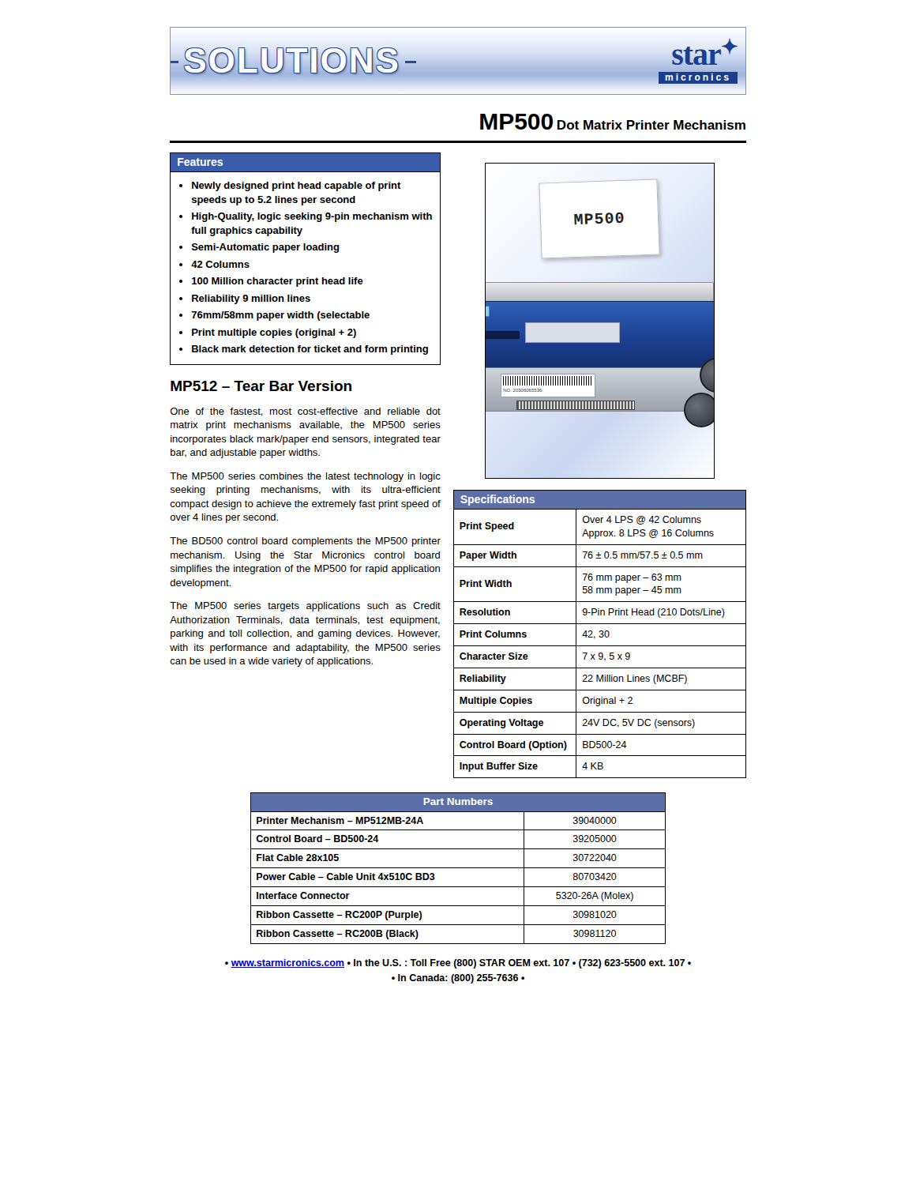SOLUTIONS
star✦
micronics
MP500 Dot Matrix Printer Mechanism
Features
Newly designed print head capable of print speeds up to 5.2 lines per second
High-Quality, logic seeking 9-pin mechanism with full graphics capability
Semi-Automatic paper loading
42 Columns
100 Million character print head life
Reliability 9 million lines
76mm/58mm paper width (selectable
Print multiple copies (original + 2)
Black mark detection for ticket and form printing
MP512 – Tear Bar Version
One of the fastest, most cost-effective and reliable dot matrix print mechanisms available, the MP500 series incorporates black mark/paper end sensors, integrated tear bar, and adjustable paper widths.
The MP500 series combines the latest technology in logic seeking printing mechanisms, with its ultra-efficient compact design to achieve the extremely fast print speed of over 4 lines per second.
The BD500 control board complements the MP500 printer mechanism. Using the Star Micronics control board simplifies the integration of the MP500 for rapid application development.
The MP500 series targets applications such as Credit Authorization Terminals, data terminals, test equipment, parking and toll collection, and gaming devices. However, with its performance and adaptability, the MP500 series can be used in a wide variety of applications.
MP500
NO. 20306065536
Specifications
| Print Speed | Over 4 LPS @ 42 Columns Approx. 8 LPS @ 16 Columns |
| Paper Width | 76 ± 0.5 mm/57.5 ± 0.5 mm |
| Print Width | 76 mm paper – 63 mm 58 mm paper – 45 mm |
| Resolution | 9-Pin Print Head (210 Dots/Line) |
| Print Columns | 42, 30 |
| Character Size | 7 x 9, 5 x 9 |
| Reliability | 22 Million Lines (MCBF) |
| Multiple Copies | Original + 2 |
| Operating Voltage | 24V DC, 5V DC (sensors) |
| Control Board (Option) | BD500-24 |
| Input Buffer Size | 4 KB |
Part Numbers
| Printer Mechanism – MP512MB-24A | 39040000 |
| Control Board – BD500-24 | 39205000 |
| Flat Cable 28x105 | 30722040 |
| Power Cable – Cable Unit 4x510C BD3 | 80703420 |
| Interface Connector | 5320-26A (Molex) |
| Ribbon Cassette – RC200P (Purple) | 30981020 |
| Ribbon Cassette – RC200B (Black) | 30981120 |
• www.starmicronics.com • In the U.S. : Toll Free (800) STAR OEM ext. 107 • (732) 623-5500 ext. 107 •
• In Canada: (800) 255-7636 •